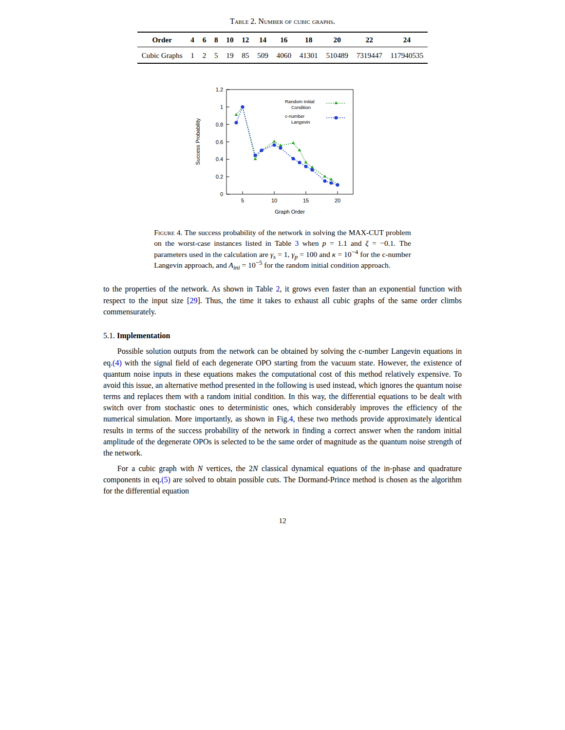Table 2. Number of cubic graphs.
| Order | 4 | 6 | 8 | 10 | 12 | 14 | 16 | 18 | 20 | 22 | 24 |
| --- | --- | --- | --- | --- | --- | --- | --- | --- | --- | --- | --- |
| Cubic Graphs | 1 | 2 | 5 | 19 | 85 | 509 | 4060 | 41301 | 510489 | 7319447 | 117940535 |
1.2 1 0.8 0.6 0.4 0.2 0 5 10 15 20 Graph Order Success Probability Random Initial Condition c-number Langevin
Figure 4. The success probability of the network in solving the MAX-CUT problem on the worst-case instances listed in Table 3 when p = 1.1 and ξ = −0.1. The parameters used in the calculation are γs = 1, γp = 100 and κ = 10−4 for the c-number Langevin approach, and Aini = 10−5 for the random initial condition approach.
to the properties of the network. As shown in Table 2, it grows even faster than an exponential function with respect to the input size [29]. Thus, the time it takes to exhaust all cubic graphs of the same order climbs commensurately.
5.1. Implementation
Possible solution outputs from the network can be obtained by solving the c-number Langevin equations in eq.(4) with the signal field of each degenerate OPO starting from the vacuum state. However, the existence of quantum noise inputs in these equations makes the computational cost of this method relatively expensive. To avoid this issue, an alternative method presented in the following is used instead, which ignores the quantum noise terms and replaces them with a random initial condition. In this way, the differential equations to be dealt with switch over from stochastic ones to deterministic ones, which considerably improves the efficiency of the numerical simulation. More importantly, as shown in Fig.4, these two methods provide approximately identical results in terms of the success probability of the network in finding a correct answer when the random initial amplitude of the degenerate OPOs is selected to be the same order of magnitude as the quantum noise strength of the network.
For a cubic graph with N vertices, the 2N classical dynamical equations of the in-phase and quadrature components in eq.(5) are solved to obtain possible cuts. The Dormand-Prince method is chosen as the algorithm for the differential equation
12